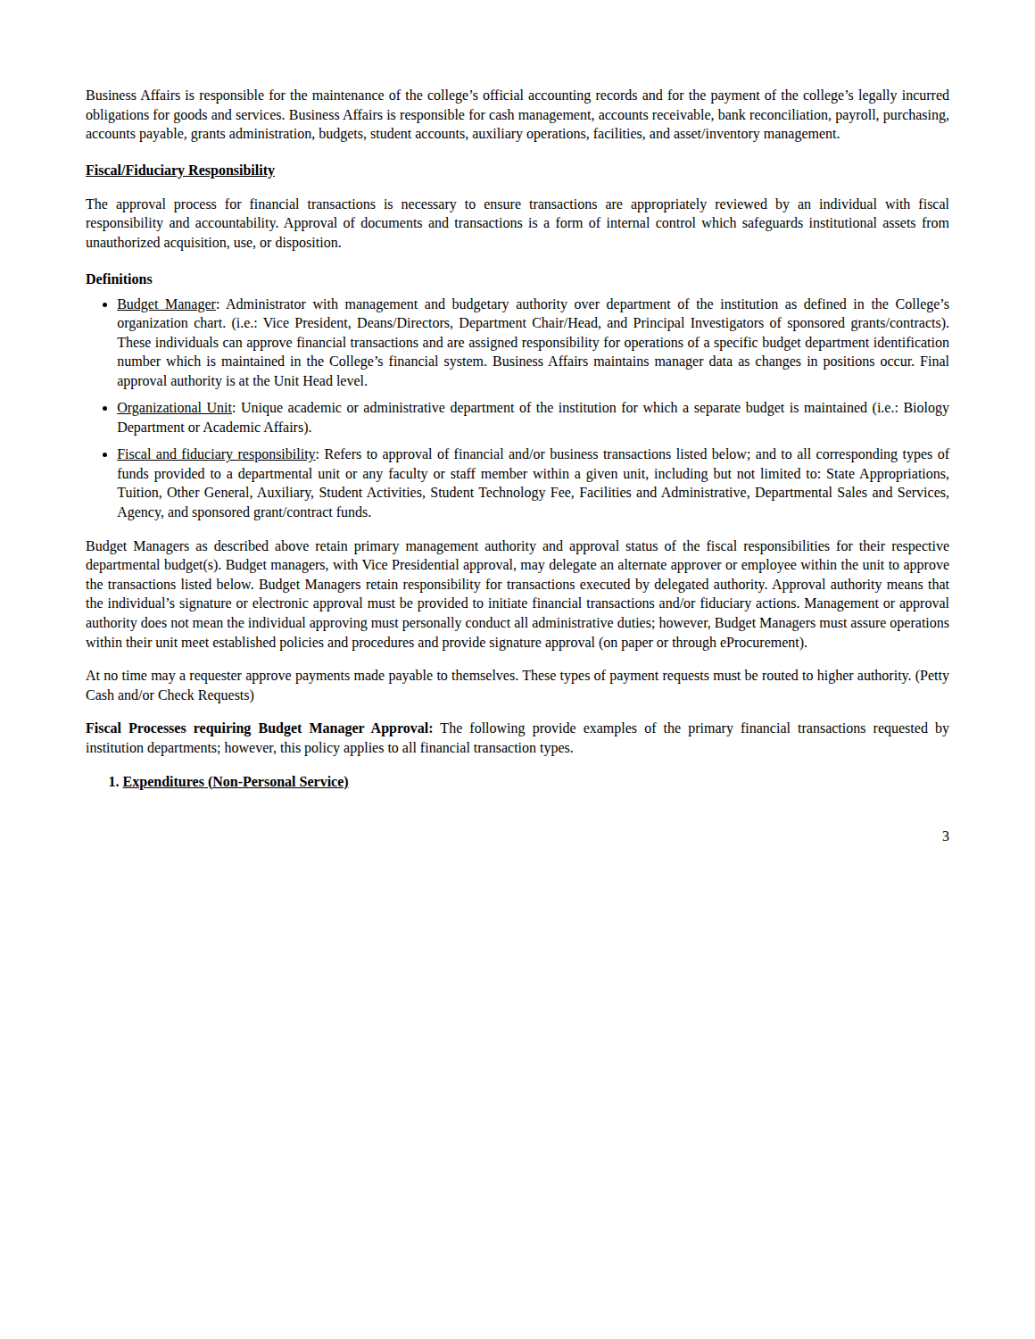Business Affairs is responsible for the maintenance of the college’s official accounting records and for the payment of the college’s legally incurred obligations for goods and services. Business Affairs is responsible for cash management, accounts receivable, bank reconciliation, payroll, purchasing, accounts payable, grants administration, budgets, student accounts, auxiliary operations, facilities, and asset/inventory management.
Fiscal/Fiduciary Responsibility
The approval process for financial transactions is necessary to ensure transactions are appropriately reviewed by an individual with fiscal responsibility and accountability. Approval of documents and transactions is a form of internal control which safeguards institutional assets from unauthorized acquisition, use, or disposition.
Definitions
Budget Manager: Administrator with management and budgetary authority over department of the institution as defined in the College’s organization chart. (i.e.: Vice President, Deans/Directors, Department Chair/Head, and Principal Investigators of sponsored grants/contracts). These individuals can approve financial transactions and are assigned responsibility for operations of a specific budget department identification number which is maintained in the College’s financial system. Business Affairs maintains manager data as changes in positions occur. Final approval authority is at the Unit Head level.
Organizational Unit: Unique academic or administrative department of the institution for which a separate budget is maintained (i.e.: Biology Department or Academic Affairs).
Fiscal and fiduciary responsibility: Refers to approval of financial and/or business transactions listed below; and to all corresponding types of funds provided to a departmental unit or any faculty or staff member within a given unit, including but not limited to: State Appropriations, Tuition, Other General, Auxiliary, Student Activities, Student Technology Fee, Facilities and Administrative, Departmental Sales and Services, Agency, and sponsored grant/contract funds.
Budget Managers as described above retain primary management authority and approval status of the fiscal responsibilities for their respective departmental budget(s). Budget managers, with Vice Presidential approval, may delegate an alternate approver or employee within the unit to approve the transactions listed below. Budget Managers retain responsibility for transactions executed by delegated authority. Approval authority means that the individual’s signature or electronic approval must be provided to initiate financial transactions and/or fiduciary actions. Management or approval authority does not mean the individual approving must personally conduct all administrative duties; however, Budget Managers must assure operations within their unit meet established policies and procedures and provide signature approval (on paper or through eProcurement).
At no time may a requester approve payments made payable to themselves. These types of payment requests must be routed to higher authority. (Petty Cash and/or Check Requests)
Fiscal Processes requiring Budget Manager Approval: The following provide examples of the primary financial transactions requested by institution departments; however, this policy applies to all financial transaction types.
Expenditures (Non-Personal Service)
3